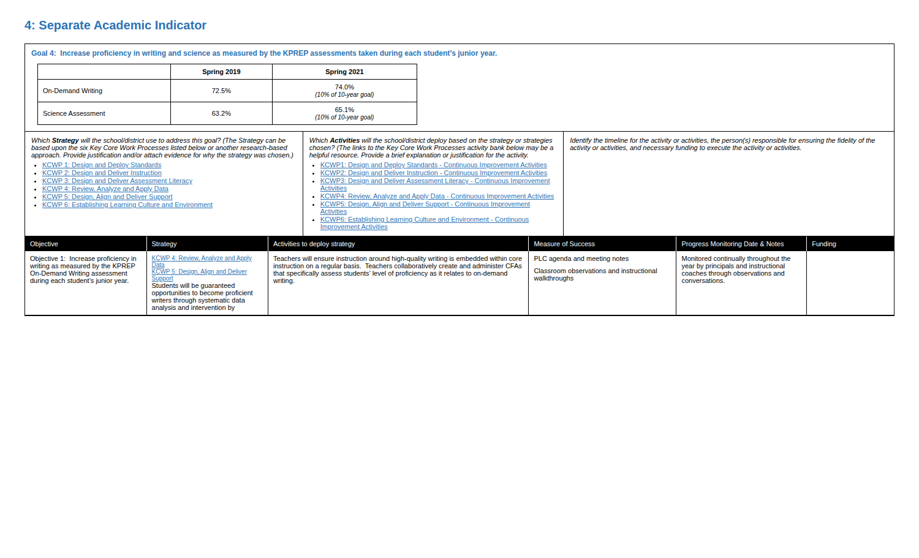4: Separate Academic Indicator
Goal 4: Increase proficiency in writing and science as measured by the KPREP assessments taken during each student’s junior year.
| | Spring 2019 | Spring 2021 |
| On-Demand Writing | 72.5% | 74.0% (10% of 10-year goal) |
| Science Assessment | 63.2% | 65.1% (10% of 10-year goal) |
Which Strategy will the school/district use to address this goal? (The Strategy can be based upon the six Key Core Work Processes listed below or another research-based approach. Provide justification and/or attach evidence for why the strategy was chosen.)
KCWP 1: Design and Deploy Standards
KCWP 2: Design and Deliver Instruction
KCWP 3: Design and Deliver Assessment Literacy
KCWP 4: Review, Analyze and Apply Data
KCWP 5: Design, Align and Deliver Support
KCWP 6: Establishing Learning Culture and Environment
Which Activities will the school/district deploy based on the strategy or strategies chosen? (The links to the Key Core Work Processes activity bank below may be a helpful resource. Provide a brief explanation or justification for the activity.
KCWP1: Design and Deploy Standards - Continuous Improvement Activities
KCWP2: Design and Deliver Instruction - Continuous Improvement Activities
KCWP3: Design and Deliver Assessment Literacy - Continuous Improvement Activities
KCWP4: Review, Analyze and Apply Data - Continuous Improvement Activities
KCWP5: Design, Align and Deliver Support - Continuous Improvement Activities
KCWP6: Establishing Learning Culture and Environment - Continuous Improvement Activities
Identify the timeline for the activity or activities, the person(s) responsible for ensuring the fidelity of the activity or activities, and necessary funding to execute the activity or activities.
Objective
Strategy
Activities to deploy strategy
Measure of Success
Progress Monitoring Date & Notes
Funding
Objective 1: Increase proficiency in writing as measured by the KPREP On-Demand Writing assessment during each student’s junior year.
KCWP 4: Review, Analyze and Apply Data KCWP 5: Design, Align and Deliver Support Students will be guaranteed opportunities to become proficient writers through systematic data analysis and intervention by
Teachers will ensure instruction around high-quality writing is embedded within core instruction on a regular basis. Teachers collaboratively create and administer CFAs that specifically assess students’ level of proficiency as it relates to on-demand writing.
PLC agenda and meeting notes
Classroom observations and instructional walkthroughs
Monitored continually throughout the year by principals and instructional coaches through observations and conversations.